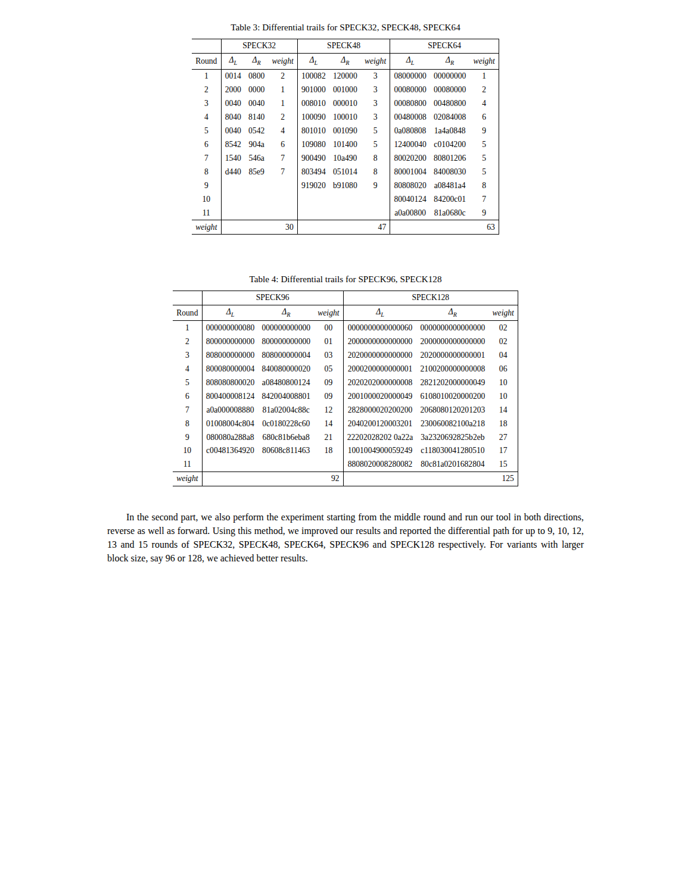Table 3: Differential trails for SPECK32, SPECK48, SPECK64
| | SPECK32 | SPECK48 | SPECK64 |
| Round | Δ L | Δ R | weight | Δ L | Δ R | weight | Δ L | Δ R | weight |
| 1 | 0014 | 0800 | 2 | 100082 | 120000 | 3 | 08000000 | 00000000 | 1 |
| 2 | 2000 | 0000 | 1 | 901000 | 001000 | 3 | 00080000 | 00080000 | 2 |
| 3 | 0040 | 0040 | 1 | 008010 | 000010 | 3 | 00080800 | 00480800 | 4 |
| 4 | 8040 | 8140 | 2 | 100090 | 100010 | 3 | 00480008 | 02084008 | 6 |
| 5 | 0040 | 0542 | 4 | 801010 | 001090 | 5 | 0a080808 | 1a4a0848 | 9 |
| 6 | 8542 | 904a | 6 | 109080 | 101400 | 5 | 12400040 | c0104200 | 5 |
| 7 | 1540 | 546a | 7 | 900490 | 10a490 | 8 | 80020200 | 80801206 | 5 |
| 8 | d440 | 85e9 | 7 | 803494 | 051014 | 8 | 80001004 | 84008030 | 5 |
| 9 | | | | 919020 | b91080 | 9 | 80808020 | a08481a4 | 8 |
| 10 | | | | | | | 80040124 | 84200c01 | 7 |
| 11 | | | | | | | a0a00800 | 81a0680c | 9 |
| weight | 30 | 47 | 63 |
Table 4: Differential trails for SPECK96, SPECK128
| | SPECK96 | SPECK128 |
| Round | Δ L | Δ R | weight | Δ L | Δ R | weight |
| 1 | 000000000080 | 000000000000 | 00 | 0000000000000060 | 0000000000000000 | 02 |
| 2 | 800000000000 | 800000000000 | 01 | 2000000000000000 | 2000000000000000 | 02 |
| 3 | 808000000000 | 808000000004 | 03 | 2020000000000000 | 2020000000000001 | 04 |
| 4 | 800080000004 | 840080000020 | 05 | 2000200000000001 | 2100200000000008 | 06 |
| 5 | 808080800020 | a08480800124 | 09 | 2020202000000008 | 2821202000000049 | 10 |
| 6 | 800400008124 | 842004008801 | 09 | 2001000020000049 | 6108010020000200 | 10 |
| 7 | a0a000008880 | 81a02004c88c | 12 | 2828000020200200 | 2068080120201203 | 14 |
| 8 | 01008004c804 | 0c0180228c60 | 14 | 2040200120003201 | 230060082100a218 | 18 |
| 9 | 080080a288a8 | 680c81b6eba8 | 21 | 22202028202 0a22a | 3a2320692825b2eb | 27 |
| 10 | c00481364920 | 80608c811463 | 18 | 1001004900059249 | c118030041280510 | 17 |
| 11 | | | | 8808020008280082 | 80c81a0201682804 | 15 |
| weight | 92 | 125 |
In the second part, we also perform the experiment starting from the middle round and run our tool in both directions, reverse as well as forward. Using this method, we improved our results and reported the differential path for up to 9, 10, 12, 13 and 15 rounds of SPECK32, SPECK48, SPECK64, SPECK96 and SPECK128 respectively. For variants with larger block size, say 96 or 128, we achieved better results.